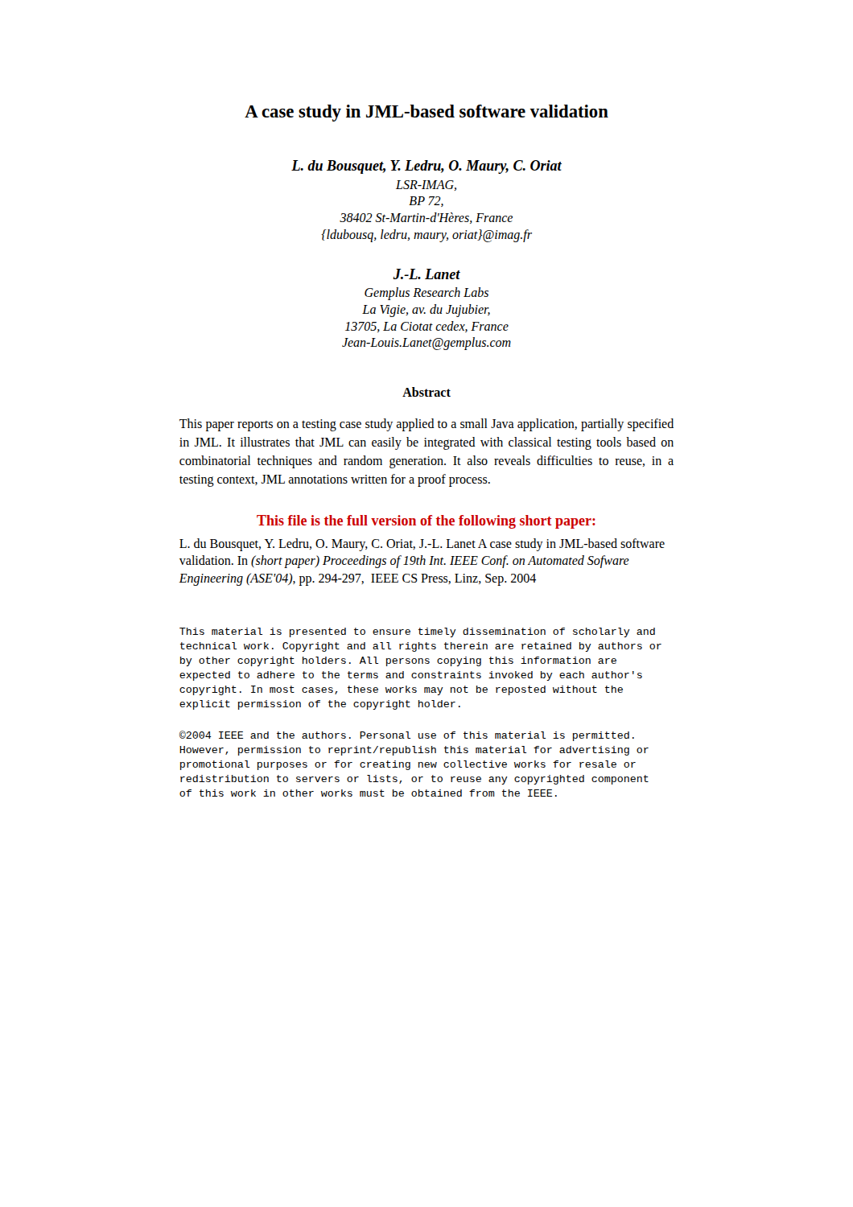A case study in JML-based software validation
L. du Bousquet, Y. Ledru, O. Maury, C. Oriat
LSR-IMAG,
BP 72,
38402 St-Martin-d'Hères, France
{ldubousq, ledru, maury, oriat}@imag.fr
J.-L. Lanet
Gemplus Research Labs
La Vigie, av. du Jujubier,
13705, La Ciotat cedex, France
Jean-Louis.Lanet@gemplus.com
Abstract
This paper reports on a testing case study applied to a small Java application, partially specified in JML. It illustrates that JML can easily be integrated with classical testing tools based on combinatorial techniques and random generation. It also reveals difficulties to reuse, in a testing context, JML annotations written for a proof process.
This file is the full version of the following short paper:
L. du Bousquet, Y. Ledru, O. Maury, C. Oriat, J.-L. Lanet A case study in JML-based software validation. In (short paper) Proceedings of 19th Int. IEEE Conf. on Automated Sofware Engineering (ASE'04), pp. 294-297, IEEE CS Press, Linz, Sep. 2004
This material is presented to ensure timely dissemination of scholarly and
technical work. Copyright and all rights therein are retained by authors or
by other copyright holders. All persons copying this information are
expected to adhere to the terms and constraints invoked by each author's
copyright. In most cases, these works may not be reposted without the
explicit permission of the copyright holder.
©2004 IEEE and the authors. Personal use of this material is permitted.
However, permission to reprint/republish this material for advertising or
promotional purposes or for creating new collective works for resale or
redistribution to servers or lists, or to reuse any copyrighted component
of this work in other works must be obtained from the IEEE.